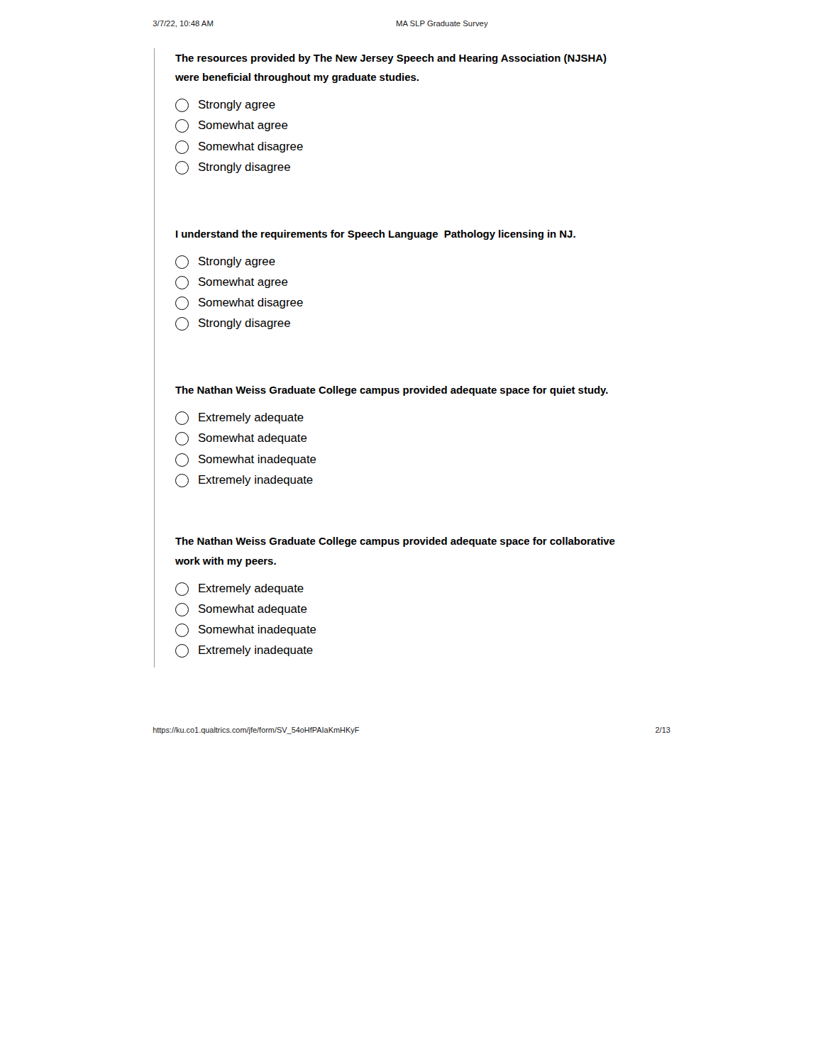3/7/22, 10:48 AM
MA SLP Graduate Survey
The resources provided by The New Jersey Speech and Hearing Association (NJSHA) were beneficial throughout my graduate studies.
Strongly agree
Somewhat agree
Somewhat disagree
Strongly disagree
I understand the requirements for Speech Language Pathology licensing in NJ.
Strongly agree
Somewhat agree
Somewhat disagree
Strongly disagree
The Nathan Weiss Graduate College campus provided adequate space for quiet study.
Extremely adequate
Somewhat adequate
Somewhat inadequate
Extremely inadequate
The Nathan Weiss Graduate College campus provided adequate space for collaborative work with my peers.
Extremely adequate
Somewhat adequate
Somewhat inadequate
Extremely inadequate
https://ku.co1.qualtrics.com/jfe/form/SV_54oHfPAIaKmHKyF
2/13